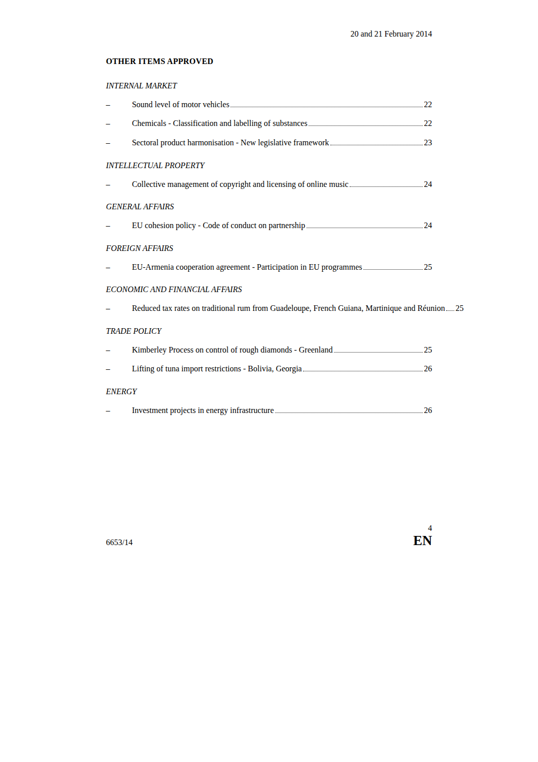20 and 21 February 2014
Other items approved
Internal Market
– Sound level of motor vehicles 22
– Chemicals - Classification and labelling of substances 22
– Sectoral product harmonisation - New legislative framework 23
Intellectual Property
– Collective management of copyright and licensing of online music 24
General Affairs
– EU cohesion policy - Code of conduct on partnership 24
Foreign Affairs
– EU-Armenia cooperation agreement - Participation in EU programmes 25
Economic and Financial Affairs
– Reduced tax rates on traditional rum from Guadeloupe, French Guiana, Martinique and Réunion 25
Trade Policy
– Kimberley Process on control of rough diamonds - Greenland 25
– Lifting of tuna import restrictions - Bolivia, Georgia 26
Energy
– Investment projects in energy infrastructure 26
6653/14
4
EN